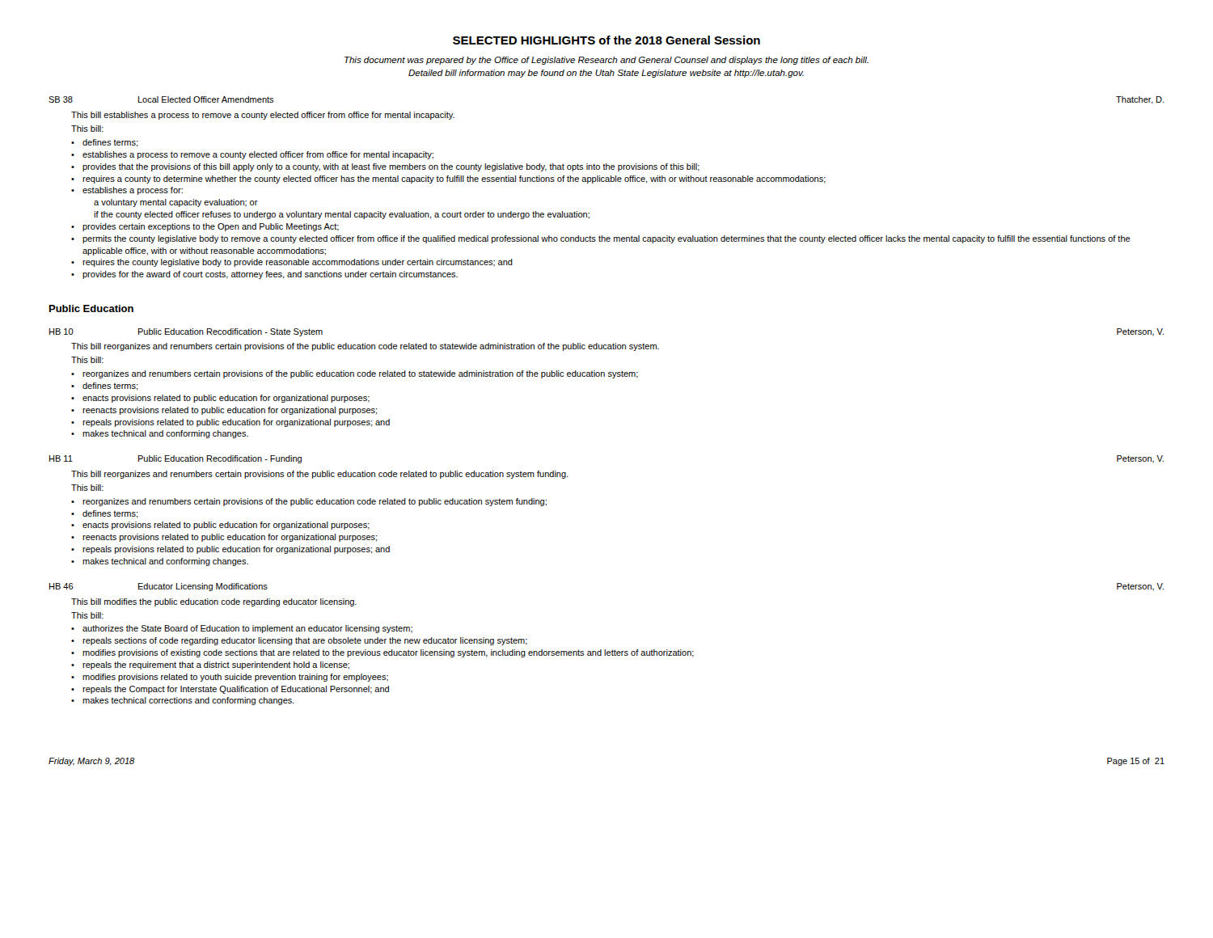SELECTED HIGHLIGHTS of the 2018 General Session
This document was prepared by the Office of Legislative Research and General Counsel and displays the long titles of each bill.
Detailed bill information may be found on the Utah State Legislature website at http://le.utah.gov.
SB 38
Local Elected Officer Amendments
Thatcher, D.
This bill establishes a process to remove a county elected officer from office for mental incapacity.
This bill:
defines terms;
establishes a process to remove a county elected officer from office for mental incapacity;
provides that the provisions of this bill apply only to a county, with at least five members on the county legislative body, that opts into the provisions of this bill;
requires a county to determine whether the county elected officer has the mental capacity to fulfill the essential functions of the applicable office, with or without reasonable accommodations;
establishes a process for:
a voluntary mental capacity evaluation; or
if the county elected officer refuses to undergo a voluntary mental capacity evaluation, a court order to undergo the evaluation;
provides certain exceptions to the Open and Public Meetings Act;
permits the county legislative body to remove a county elected officer from office if the qualified medical professional who conducts the mental capacity evaluation determines that the county elected officer lacks the mental capacity to fulfill the essential functions of the applicable office, with or without reasonable accommodations;
requires the county legislative body to provide reasonable accommodations under certain circumstances; and
provides for the award of court costs, attorney fees, and sanctions under certain circumstances.
Public Education
HB 10
Public Education Recodification - State System
Peterson, V.
This bill reorganizes and renumbers certain provisions of the public education code related to statewide administration of the public education system.
This bill:
reorganizes and renumbers certain provisions of the public education code related to statewide administration of the public education system;
defines terms;
enacts provisions related to public education for organizational purposes;
reenacts provisions related to public education for organizational purposes;
repeals provisions related to public education for organizational purposes; and
makes technical and conforming changes.
HB 11
Public Education Recodification - Funding
Peterson, V.
This bill reorganizes and renumbers certain provisions of the public education code related to public education system funding.
This bill:
reorganizes and renumbers certain provisions of the public education code related to public education system funding;
defines terms;
enacts provisions related to public education for organizational purposes;
reenacts provisions related to public education for organizational purposes;
repeals provisions related to public education for organizational purposes; and
makes technical and conforming changes.
HB 46
Educator Licensing Modifications
Peterson, V.
This bill modifies the public education code regarding educator licensing.
This bill:
authorizes the State Board of Education to implement an educator licensing system;
repeals sections of code regarding educator licensing that are obsolete under the new educator licensing system;
modifies provisions of existing code sections that are related to the previous educator licensing system, including endorsements and letters of authorization;
repeals the requirement that a district superintendent hold a license;
modifies provisions related to youth suicide prevention training for employees;
repeals the Compact for Interstate Qualification of Educational Personnel; and
makes technical corrections and conforming changes.
Friday, March 9, 2018
Page 15 of 21